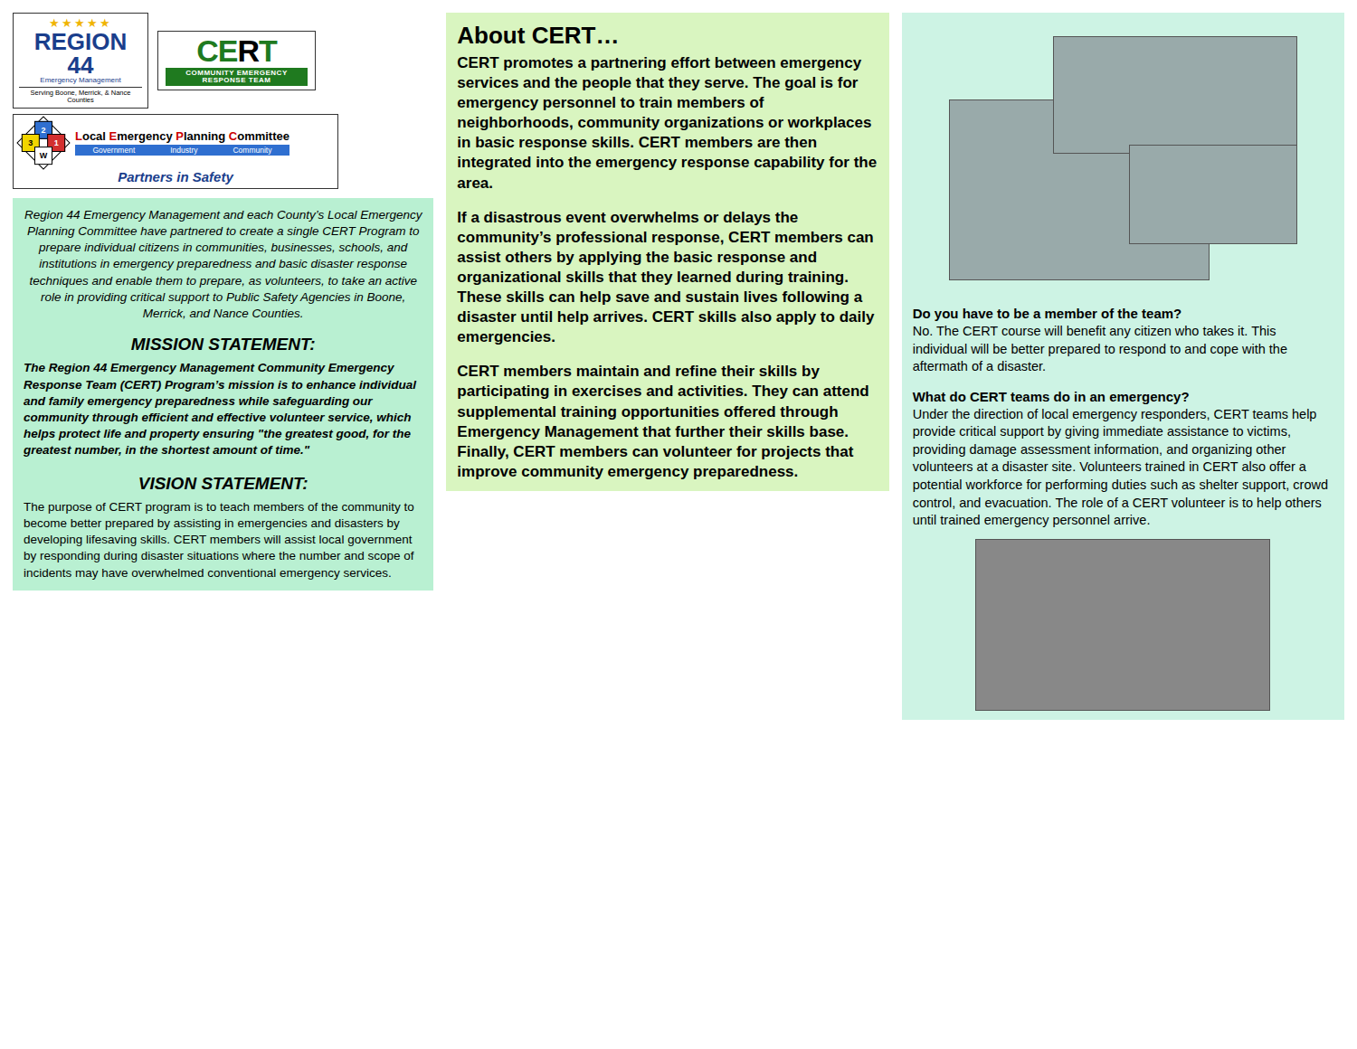★★★★★
REGION 44 Emergency Management
Serving Boone, Merrick, & Nance Counties
CERT
COMMUNITY EMERGENCY
RESPONSE TEAM
2
1
3
W
Local Emergency Planning Committee
Government Industry Community
Partners in Safety
Region 44 Emergency Management and each County’s Local Emergency Planning Committee have partnered to create a single CERT Program to prepare individual citizens in communities, businesses, schools, and institutions in emergency preparedness and basic disaster response techniques and enable them to prepare, as volunteers, to take an active role in providing critical support to Public Safety Agencies in Boone, Merrick, and Nance Counties.
MISSION STATEMENT:
The Region 44 Emergency Management Community Emergency Response Team (CERT) Program’s mission is to enhance individual and family emergency preparedness while safeguarding our community through efficient and effective volunteer service, which helps protect life and property ensuring "the greatest good, for the greatest number, in the shortest amount of time."
VISION STATEMENT:
The purpose of CERT program is to teach members of the community to become better prepared by assisting in emergencies and disasters by developing lifesaving skills. CERT members will assist local government by responding during disaster situations where the number and scope of incidents may have overwhelmed conventional emergency services.
About CERT…
CERT promotes a partnering effort between emergency services and the people that they serve. The goal is for emergency personnel to train members of neighborhoods, community organizations or workplaces in basic response skills. CERT members are then integrated into the emergency response capability for the area.
If a disastrous event overwhelms or delays the community’s professional response, CERT members can assist others by applying the basic response and organizational skills that they learned during training. These skills can help save and sustain lives following a disaster until help arrives. CERT skills also apply to daily emergencies.
CERT members maintain and refine their skills by participating in exercises and activities. They can attend supplemental training opportunities offered through Emergency Management that further their skills base. Finally, CERT members can volunteer for projects that improve community emergency preparedness.
Do you have to be a member of the team?
No. The CERT course will benefit any citizen who takes it. This individual will be better prepared to respond to and cope with the aftermath of a disaster.
What do CERT teams do in an emergency?
Under the direction of local emergency responders, CERT teams help provide critical support by giving immediate assistance to victims, providing damage assessment information, and organizing other volunteers at a disaster site. Volunteers trained in CERT also offer a potential workforce for performing duties such as shelter support, crowd control, and evacuation. The role of a CERT volunteer is to help others until trained emergency personnel arrive.